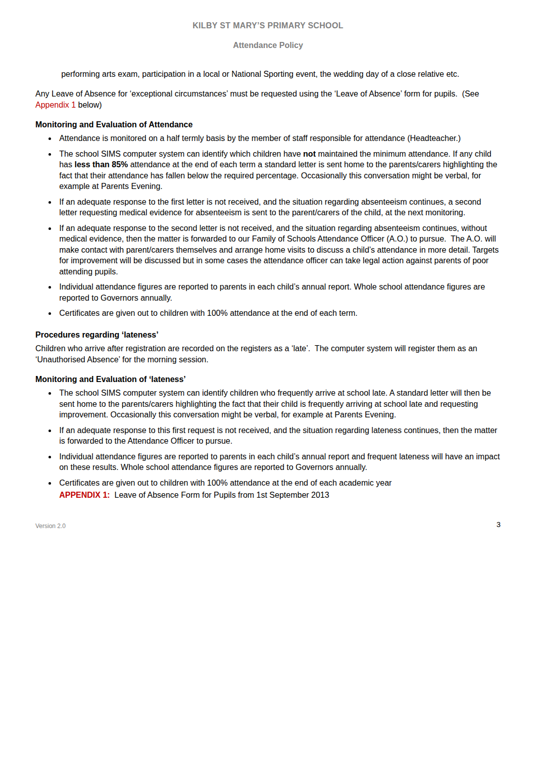KILBY ST MARY’S PRIMARY SCHOOL
Attendance Policy
performing arts exam, participation in a local or National Sporting event, the wedding day of a close relative etc.
Any Leave of Absence for ‘exceptional circumstances’ must be requested using the ‘Leave of Absence’ form for pupils. (See Appendix 1 below)
Monitoring and Evaluation of Attendance
Attendance is monitored on a half termly basis by the member of staff responsible for attendance (Headteacher.)
The school SIMS computer system can identify which children have not maintained the minimum attendance. If any child has less than 85% attendance at the end of each term a standard letter is sent home to the parents/carers highlighting the fact that their attendance has fallen below the required percentage. Occasionally this conversation might be verbal, for example at Parents Evening.
If an adequate response to the first letter is not received, and the situation regarding absenteeism continues, a second letter requesting medical evidence for absenteeism is sent to the parent/carers of the child, at the next monitoring.
If an adequate response to the second letter is not received, and the situation regarding absenteeism continues, without medical evidence, then the matter is forwarded to our Family of Schools Attendance Officer (A.O.) to pursue. The A.O. will make contact with parent/carers themselves and arrange home visits to discuss a child’s attendance in more detail. Targets for improvement will be discussed but in some cases the attendance officer can take legal action against parents of poor attending pupils.
Individual attendance figures are reported to parents in each child’s annual report. Whole school attendance figures are reported to Governors annually.
Certificates are given out to children with 100% attendance at the end of each term.
Procedures regarding ‘lateness’
Children who arrive after registration are recorded on the registers as a ‘late’. The computer system will register them as an ‘Unauthorised Absence’ for the morning session.
Monitoring and Evaluation of ‘lateness’
The school SIMS computer system can identify children who frequently arrive at school late. A standard letter will then be sent home to the parents/carers highlighting the fact that their child is frequently arriving at school late and requesting improvement. Occasionally this conversation might be verbal, for example at Parents Evening.
If an adequate response to this first request is not received, and the situation regarding lateness continues, then the matter is forwarded to the Attendance Officer to pursue.
Individual attendance figures are reported to parents in each child’s annual report and frequent lateness will have an impact on these results. Whole school attendance figures are reported to Governors annually.
Certificates are given out to children with 100% attendance at the end of each academic year
APPENDIX 1: Leave of Absence Form for Pupils from 1st September 2013
Version 2.0 3